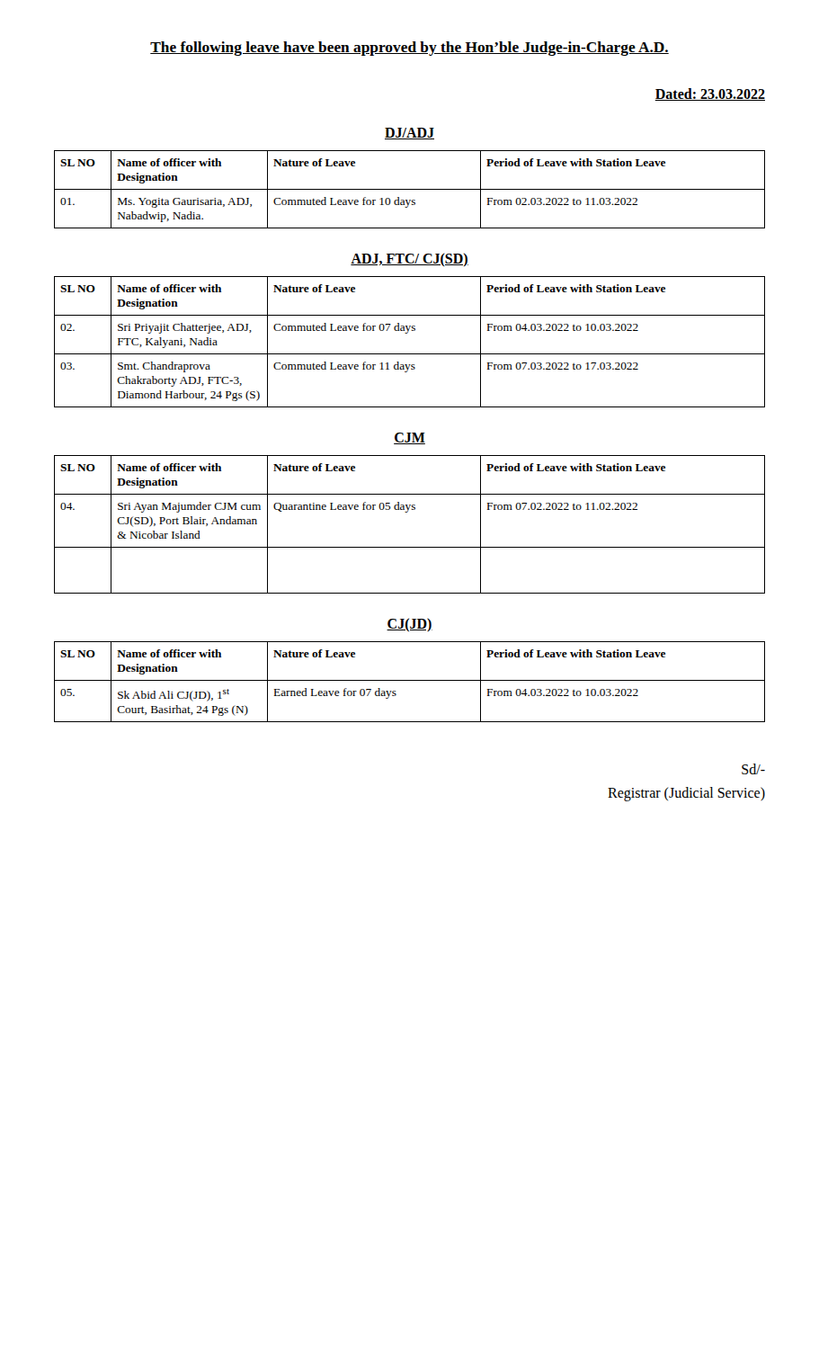The following leave have been approved by the Hon’ble Judge-in-Charge A.D.
Dated: 23.03.2022
DJ/ADJ
| SL NO | Name of officer with Designation | Nature of Leave | Period of Leave with Station Leave |
| --- | --- | --- | --- |
| 01. | Ms. Yogita Gaurisaria, ADJ, Nabadwip, Nadia. | Commuted Leave for 10 days | From 02.03.2022 to 11.03.2022 |
ADJ, FTC/ CJ(SD)
| SL NO | Name of officer with Designation | Nature of Leave | Period of Leave with Station Leave |
| --- | --- | --- | --- |
| 02. | Sri Priyajit Chatterjee, ADJ, FTC, Kalyani, Nadia | Commuted Leave for 07 days | From 04.03.2022 to 10.03.2022 |
| 03. | Smt. Chandraprova Chakraborty ADJ, FTC-3, Diamond Harbour, 24 Pgs (S) | Commuted Leave for 11 days | From 07.03.2022 to 17.03.2022 |
CJM
| SL NO | Name of officer with Designation | Nature of Leave | Period of Leave with Station Leave |
| --- | --- | --- | --- |
| 04. | Sri Ayan Majumder CJM cum CJ(SD), Port Blair, Andaman & Nicobar Island | Quarantine Leave for 05 days | From 07.02.2022 to 11.02.2022 |
CJ(JD)
| SL NO | Name of officer with Designation | Nature of Leave | Period of Leave with Station Leave |
| --- | --- | --- | --- |
| 05. | Sk Abid Ali CJ(JD), 1 st Court, Basirhat, 24 Pgs (N) | Earned Leave for 07 days | From 04.03.2022 to 10.03.2022 |
Sd/-
Registrar (Judicial Service)